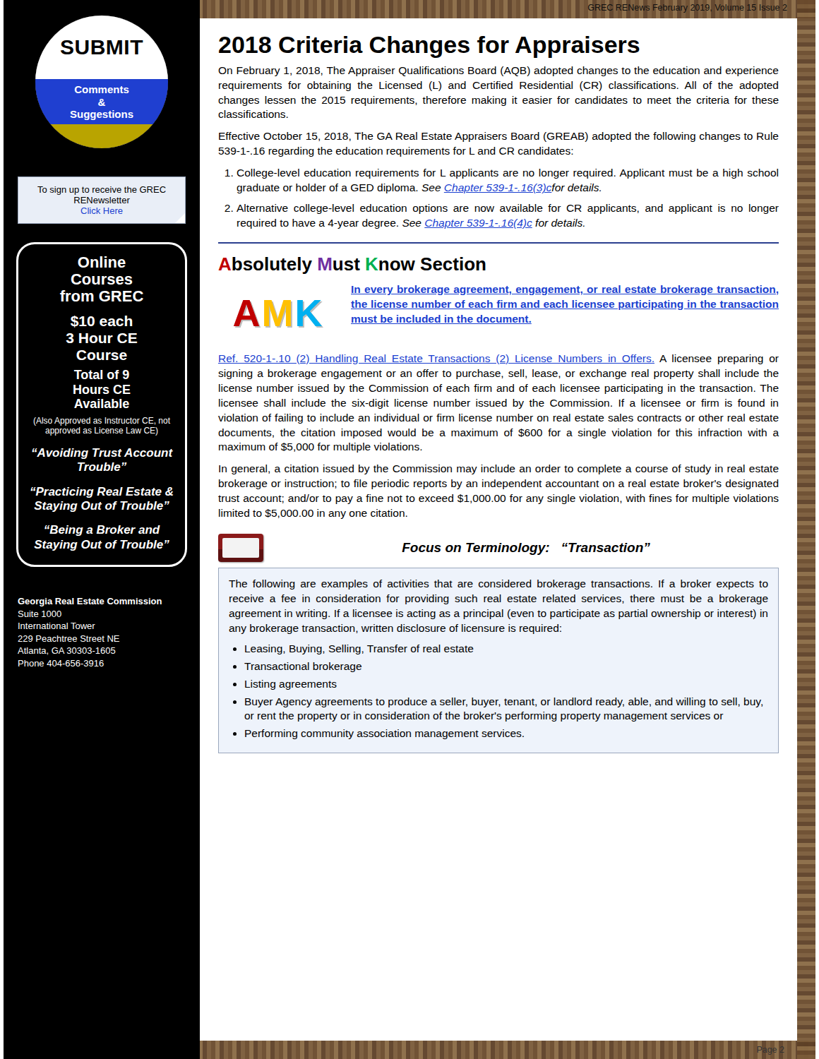GREC RENews February 2019, Volume 15 Issue 2
SUBMIT
Comments
&
Suggestions
To sign up to receive the GREC RENewsletter
Click Here
Online
Courses
from GREC
$10 each
3 Hour CE
Course
Total of 9
Hours CE
Available
(Also Approved as Instructor CE, not approved as License Law CE)
“Avoiding Trust Account Trouble”
“Practicing Real Estate & Staying Out of Trouble”
“Being a Broker and Staying Out of Trouble”
Georgia Real Estate Commission
Suite 1000
International Tower
229 Peachtree Street NE
Atlanta, GA 30303-1605
Phone 404-656-3916
2018 Criteria Changes for Appraisers
On February 1, 2018, The Appraiser Qualifications Board (AQB) adopted changes to the education and experience requirements for obtaining the Licensed (L) and Certified Residential (CR) classifications. All of the adopted changes lessen the 2015 requirements, therefore making it easier for candidates to meet the criteria for these classifications.
Effective October 15, 2018, The GA Real Estate Appraisers Board (GREAB) adopted the following changes to Rule 539-1-.16 regarding the education requirements for L and CR candidates:
College-level education requirements for L applicants are no longer required. Applicant must be a high school graduate or holder of a GED diploma. See Chapter 539-1-.16(3)cfor details.
Alternative college-level education options are now available for CR applicants, and applicant is no longer required to have a 4-year degree. See Chapter 539-1-.16(4)c for details.
Absolutely Must Know Section
AMK
In every brokerage agreement, engagement, or real estate brokerage transaction, the license number of each firm and each licensee participating in the transaction must be included in the document.
Ref. 520-1-.10 (2) Handling Real Estate Transactions (2) License Numbers in Offers. A licensee preparing or signing a brokerage engagement or an offer to purchase, sell, lease, or exchange real property shall include the license number issued by the Commission of each firm and of each licensee participating in the transaction. The licensee shall include the six-digit license number issued by the Commission. If a licensee or firm is found in violation of failing to include an individual or firm license number on real estate sales contracts or other real estate documents, the citation imposed would be a maximum of $600 for a single violation for this infraction with a maximum of $5,000 for multiple violations.
In general, a citation issued by the Commission may include an order to complete a course of study in real estate brokerage or instruction; to file periodic reports by an independent accountant on a real estate broker's designated trust account; and/or to pay a fine not to exceed $1,000.00 for any single violation, with fines for multiple violations limited to $5,000.00 in any one citation.
Focus on Terminology: “Transaction”
The following are examples of activities that are considered brokerage transactions. If a broker expects to receive a fee in consideration for providing such real estate related services, there must be a brokerage agreement in writing. If a licensee is acting as a principal (even to participate as partial ownership or interest) in any brokerage transaction, written disclosure of licensure is required:
Leasing, Buying, Selling, Transfer of real estate
Transactional brokerage
Listing agreements
Buyer Agency agreements to produce a seller, buyer, tenant, or landlord ready, able, and willing to sell, buy, or rent the property or in consideration of the broker's performing property management services or
Performing community association management services.
Page 2